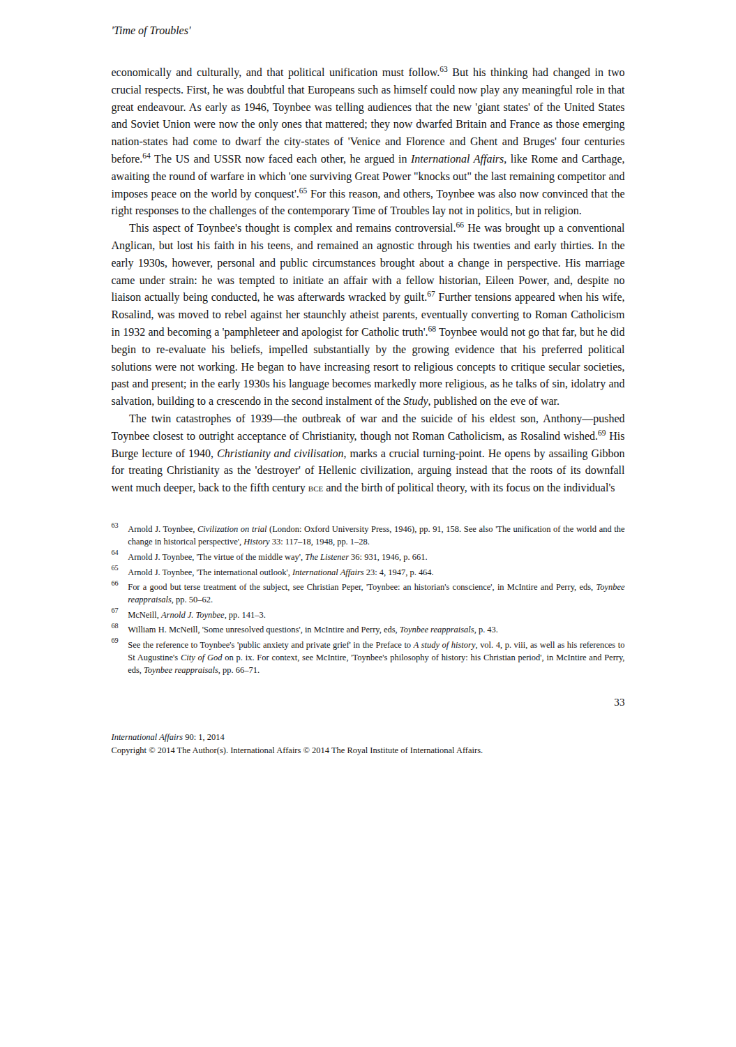'Time of Troubles'
economically and culturally, and that political unification must follow.63 But his thinking had changed in two crucial respects. First, he was doubtful that Europeans such as himself could now play any meaningful role in that great endeavour. As early as 1946, Toynbee was telling audiences that the new 'giant states' of the United States and Soviet Union were now the only ones that mattered; they now dwarfed Britain and France as those emerging nation-states had come to dwarf the city-states of 'Venice and Florence and Ghent and Bruges' four centuries before.64 The US and USSR now faced each other, he argued in International Affairs, like Rome and Carthage, awaiting the round of warfare in which 'one surviving Great Power "knocks out" the last remaining competitor and imposes peace on the world by conquest'.65 For this reason, and others, Toynbee was also now convinced that the right responses to the challenges of the contemporary Time of Troubles lay not in politics, but in religion.
This aspect of Toynbee's thought is complex and remains controversial.66 He was brought up a conventional Anglican, but lost his faith in his teens, and remained an agnostic through his twenties and early thirties. In the early 1930s, however, personal and public circumstances brought about a change in perspective. His marriage came under strain: he was tempted to initiate an affair with a fellow historian, Eileen Power, and, despite no liaison actually being conducted, he was afterwards wracked by guilt.67 Further tensions appeared when his wife, Rosalind, was moved to rebel against her staunchly atheist parents, eventually converting to Roman Catholicism in 1932 and becoming a 'pamphleteer and apologist for Catholic truth'.68 Toynbee would not go that far, but he did begin to re-evaluate his beliefs, impelled substantially by the growing evidence that his preferred political solutions were not working. He began to have increasing resort to religious concepts to critique secular societies, past and present; in the early 1930s his language becomes markedly more religious, as he talks of sin, idolatry and salvation, building to a crescendo in the second instalment of the Study, published on the eve of war.
The twin catastrophes of 1939—the outbreak of war and the suicide of his eldest son, Anthony—pushed Toynbee closest to outright acceptance of Christianity, though not Roman Catholicism, as Rosalind wished.69 His Burge lecture of 1940, Christianity and civilisation, marks a crucial turning-point. He opens by assailing Gibbon for treating Christianity as the 'destroyer' of Hellenic civilization, arguing instead that the roots of its downfall went much deeper, back to the fifth century bce and the birth of political theory, with its focus on the individual's
Arnold J. Toynbee, Civilization on trial (London: Oxford University Press, 1946), pp. 91, 158. See also 'The unification of the world and the change in historical perspective', History 33: 117–18, 1948, pp. 1–28.
Arnold J. Toynbee, 'The virtue of the middle way', The Listener 36: 931, 1946, p. 661.
Arnold J. Toynbee, 'The international outlook', International Affairs 23: 4, 1947, p. 464.
For a good but terse treatment of the subject, see Christian Peper, 'Toynbee: an historian's conscience', in McIntire and Perry, eds, Toynbee reappraisals, pp. 50–62.
McNeill, Arnold J. Toynbee, pp. 141–3.
William H. McNeill, 'Some unresolved questions', in McIntire and Perry, eds, Toynbee reappraisals, p. 43.
See the reference to Toynbee's 'public anxiety and private grief' in the Preface to A study of history, vol. 4, p. viii, as well as his references to St Augustine's City of God on p. ix. For context, see McIntire, 'Toynbee's philosophy of history: his Christian period', in McIntire and Perry, eds, Toynbee reappraisals, pp. 66–71.
33
International Affairs 90: 1, 2014
Copyright © 2014 The Author(s). International Affairs © 2014 The Royal Institute of International Affairs.